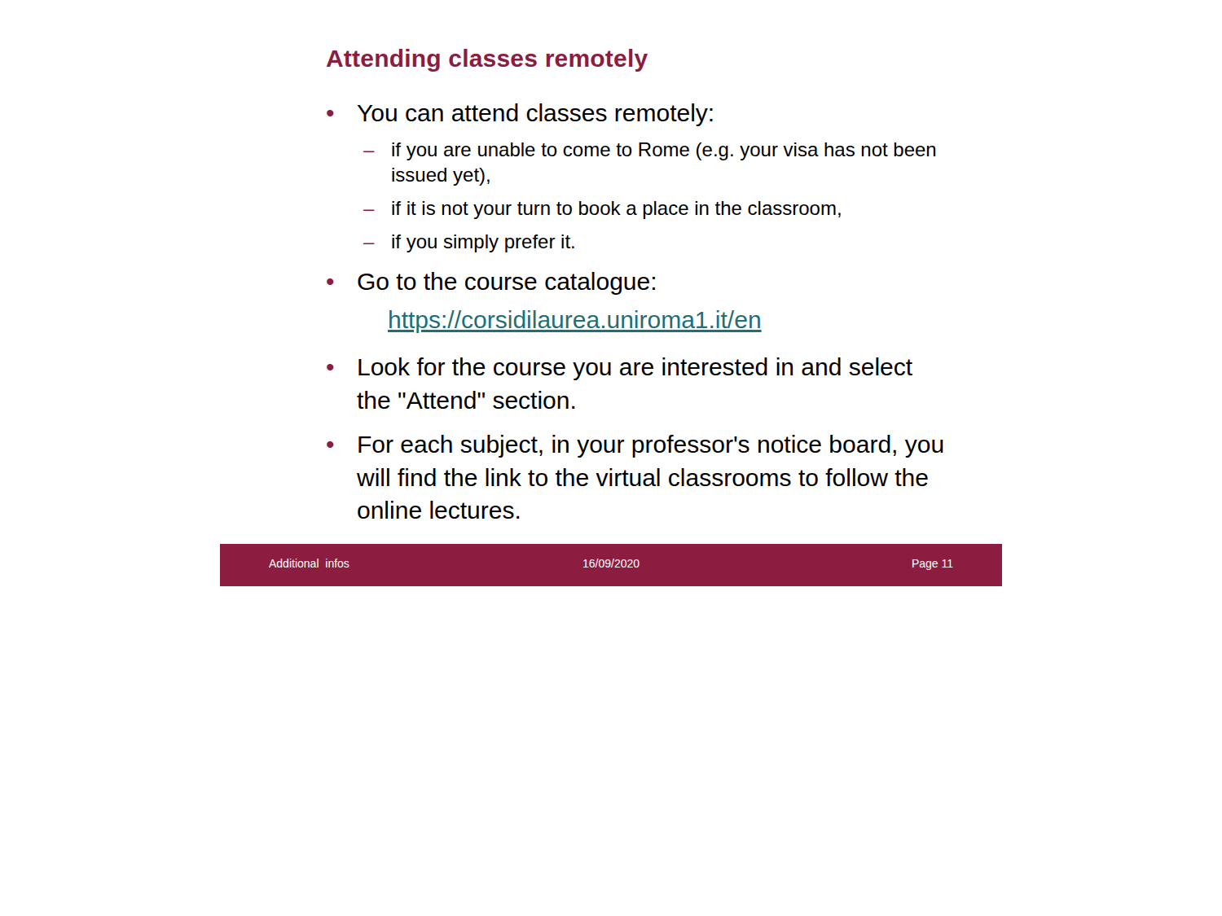Attending classes remotely
You can attend classes remotely:
if you are unable to come to Rome (e.g. your visa has not been issued yet),
if it is not your turn to book a place in the classroom,
if you simply prefer it.
Go to the course catalogue:
https://corsidilaurea.uniroma1.it/en
Look for the course you are interested in and select the "Attend" section.
For each subject, in your professor's notice board, you will find the link to the virtual classrooms to follow the online lectures.
Additional infos 16/09/2020 Page 11